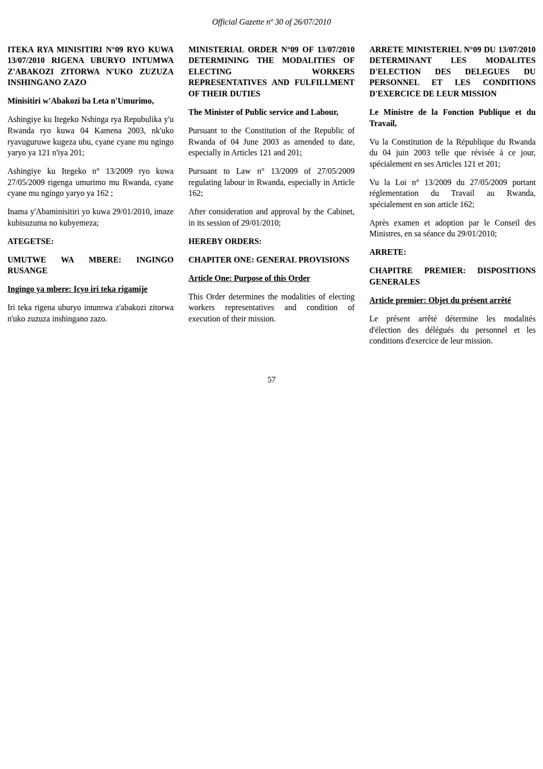Official Gazette nº 30 of 26/07/2010
| ITEKA RYA MINISITIRI N°09 RYO KUWA 13/07/2010 RIGENA UBURYO INTUMWA Z'ABAKOZI ZITORWA N'UKO ZUZUZA INSHINGANO ZAZO Minisitiri w'Abakozi ba Leta n'Umurimo, Ashingiye ku Itegeko Nshinga rya Repubulika y'u Rwanda ryo kuwa 04 Kamena 2003, nk'uko ryavuguruwe kugeza ubu, cyane cyane mu ngingo yaryo ya 121 n'iya 201; Ashingiye ku Itegeko n° 13/2009 ryo kuwa 27/05/2009 rigenga umurimo mu Rwanda, cyane cyane mu ngingo yaryo ya 162 ; Inama y'Abaminisitiri yo kuwa 29/01/2010, imaze kubisuzuma no kubyemeza; ATEGETSE: UMUTWE WA MBERE: INGINGO RUSANGE Ingingo ya mbere: Icyo iri teka rigamije Iri teka rigena uburyo intumwa z'abakozi zitorwa n'uko zuzuza inshingano zazo. | MINISTERIAL ORDER N°09 OF 13/07/2010 DETERMINING THE MODALITIES OF ELECTING WORKERS REPRESENTATIVES AND FULFILLMENT OF THEIR DUTIES The Minister of Public service and Labour, Pursuant to the Constitution of the Republic of Rwanda of 04 June 2003 as amended to date, especially in Articles 121 and 201; Pursuant to Law n° 13/2009 of 27/05/2009 regulating labour in Rwanda, especially in Article 162; After consideration and approval by the Cabinet, in its session of 29/01/2010; HEREBY ORDERS: CHAPITER ONE: GENERAL PROVISIONS Article One: Purpose of this Order This Order determines the modalities of electing workers representatives and condition of execution of their mission. | ARRETE MINISTERIEL N°09 DU 13/07/2010 DETERMINANT LES MODALITES D'ELECTION DES DELEGUES DU PERSONNEL ET LES CONDITIONS D'EXERCICE DE LEUR MISSION Le Ministre de la Fonction Publique et du Travail, Vu la Constitution de la République du Rwanda du 04 juin 2003 telle que révisée à ce jour, spécialement en ses Articles 121 et 201; Vu la Loi n° 13/2009 du 27/05/2009 portant réglementation du Travail au Rwanda, spécialement en son article 162; Après examen et adoption par le Conseil des Ministres, en sa séance du 29/01/2010; ARRETE: CHAPITRE PREMIER: DISPOSITIONS GENERALES Article premier: Objet du présent arrêté Le présent arrêté détermine les modalités d'élection des délégués du personnel et les conditions d'exercice de leur mission. |
57